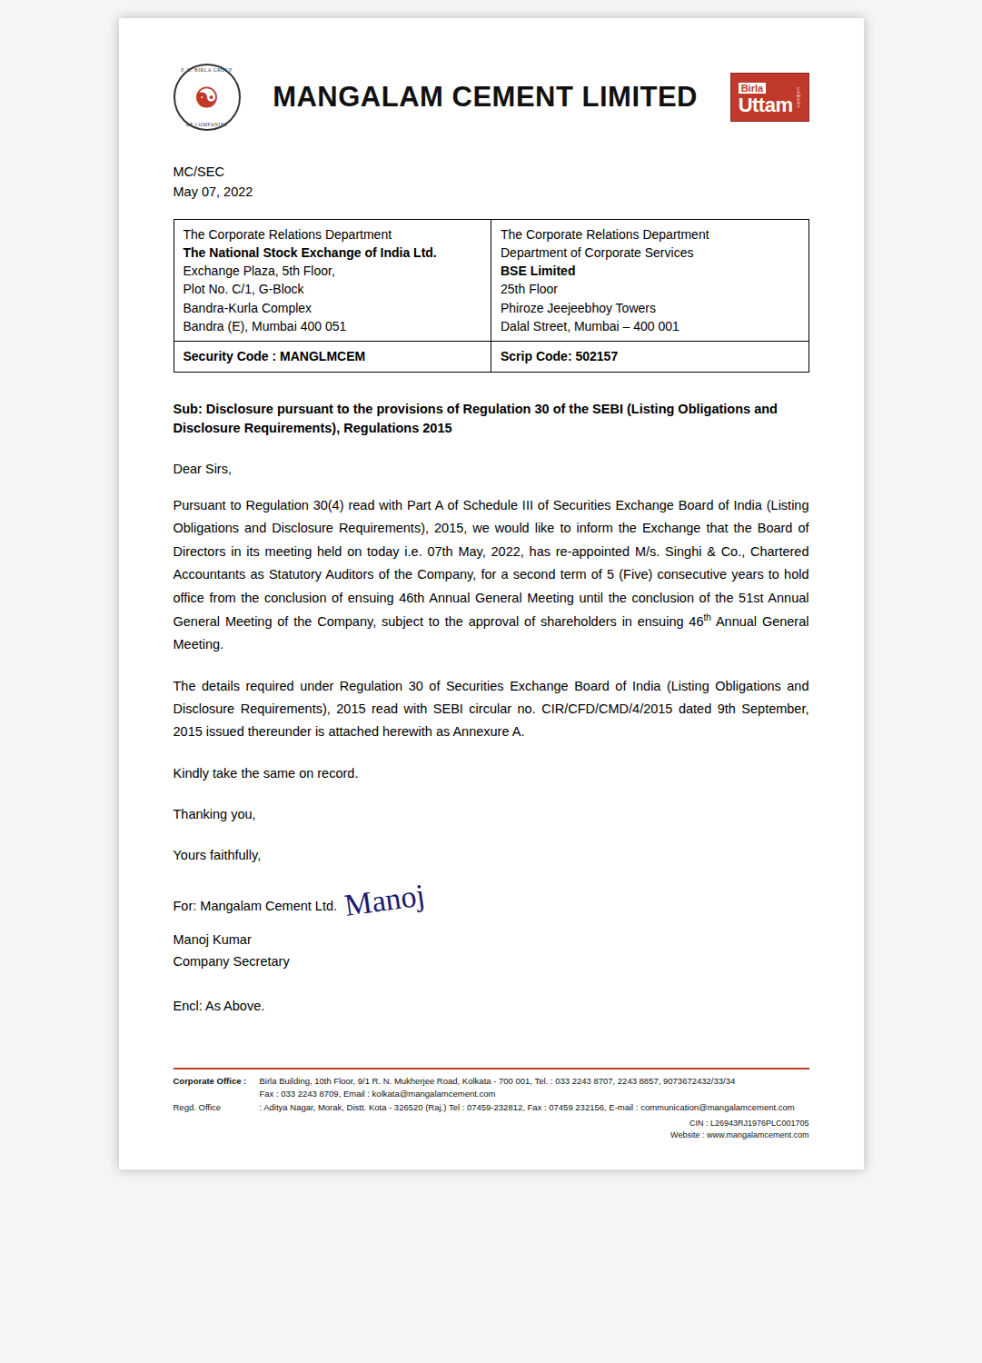P. K. BIRLA GROUP ☯ OF COMPANIES
MANGALAM CEMENT LIMITED
Birla
Uttam
CEMENT
MC/SEC
May 07, 2022
| The Corporate Relations Department The National Stock Exchange of India Ltd. Exchange Plaza, 5th Floor, Plot No. C/1, G-Block Bandra-Kurla Complex Bandra (E), Mumbai 400 051 | The Corporate Relations Department Department of Corporate Services BSE Limited 25th Floor Phiroze Jeejeebhoy Towers Dalal Street, Mumbai – 400 001 |
| Security Code : MANGLMCEM | Scrip Code: 502157 |
Sub: Disclosure pursuant to the provisions of Regulation 30 of the SEBI (Listing Obligations and Disclosure Requirements), Regulations 2015
Dear Sirs,
Pursuant to Regulation 30(4) read with Part A of Schedule III of Securities Exchange Board of India (Listing Obligations and Disclosure Requirements), 2015, we would like to inform the Exchange that the Board of Directors in its meeting held on today i.e. 07th May, 2022, has re-appointed M/s. Singhi & Co., Chartered Accountants as Statutory Auditors of the Company, for a second term of 5 (Five) consecutive years to hold office from the conclusion of ensuing 46th Annual General Meeting until the conclusion of the 51st Annual General Meeting of the Company, subject to the approval of shareholders in ensuing 46th Annual General Meeting.
The details required under Regulation 30 of Securities Exchange Board of India (Listing Obligations and Disclosure Requirements), 2015 read with SEBI circular no. CIR/CFD/CMD/4/2015 dated 9th September, 2015 issued thereunder is attached herewith as Annexure A.
Kindly take the same on record.
Thanking you,
Yours faithfully,
For: Mangalam Cement Ltd.
Manoj
Manoj Kumar
Company Secretary
Encl: As Above.
Corporate Office :
Birla Building, 10th Floor, 9/1 R. N. Mukherjee Road, Kolkata - 700 001, Tel. : 033 2243 8707, 2243 8857, 9073672432/33/34
Fax : 033 2243 8709, Email : kolkata@mangalamcement.com
Regd. Office
: Aditya Nagar, Morak, Distt. Kota - 326520 (Raj.) Tel : 07459-232812, Fax : 07459 232156, E-mail : communication@mangalamcement.com
CIN : L26943RJ1976PLC001705
Website : www.mangalamcement.com